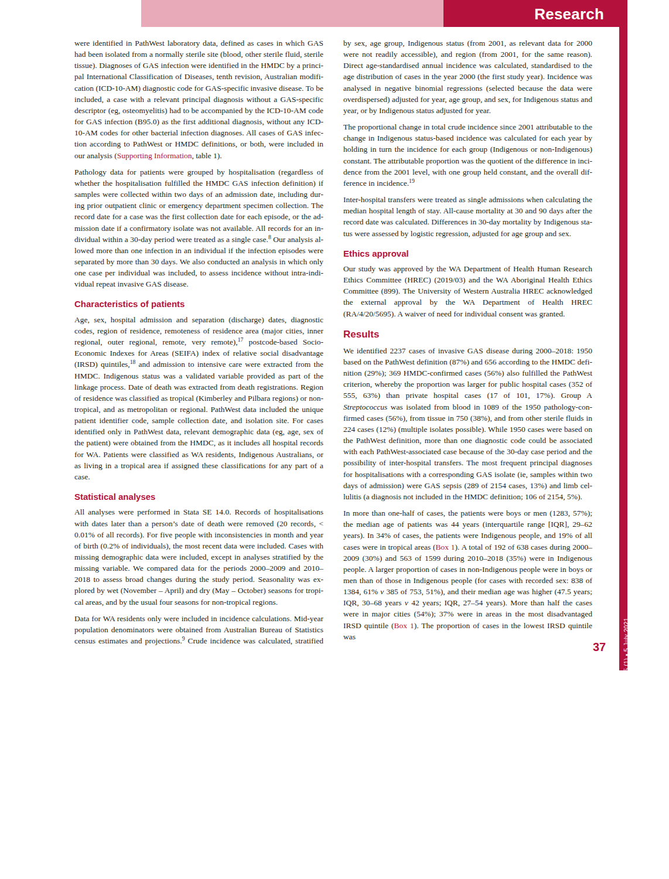Research
were identified in PathWest laboratory data, defined as cases in which GAS had been isolated from a normally sterile site (blood, other sterile fluid, sterile tissue). Diagnoses of GAS infection were identified in the HMDC by a principal International Classification of Diseases, tenth revision, Australian modification (ICD-10-AM) diagnostic code for GAS-specific invasive disease. To be included, a case with a relevant principal diagnosis without a GAS-specific descriptor (eg, osteomyelitis) had to be accompanied by the ICD-10-AM code for GAS infection (B95.0) as the first additional diagnosis, without any ICD-10-AM codes for other bacterial infection diagnoses. All cases of GAS infection according to PathWest or HMDC definitions, or both, were included in our analysis (Supporting Information, table 1).
Pathology data for patients were grouped by hospitalisation (regardless of whether the hospitalisation fulfilled the HMDC GAS infection definition) if samples were collected within two days of an admission date, including during prior outpatient clinic or emergency department specimen collection. The record date for a case was the first collection date for each episode, or the admission date if a confirmatory isolate was not available. All records for an individual within a 30-day period were treated as a single case.8 Our analysis allowed more than one infection in an individual if the infection episodes were separated by more than 30 days. We also conducted an analysis in which only one case per individual was included, to assess incidence without intra-individual repeat invasive GAS disease.
Characteristics of patients
Age, sex, hospital admission and separation (discharge) dates, diagnostic codes, region of residence, remoteness of residence area (major cities, inner regional, outer regional, remote, very remote),17 postcode-based Socio-Economic Indexes for Areas (SEIFA) index of relative social disadvantage (IRSD) quintiles,18 and admission to intensive care were extracted from the HMDC. Indigenous status was a validated variable provided as part of the linkage process. Date of death was extracted from death registrations. Region of residence was classified as tropical (Kimberley and Pilbara regions) or non-tropical, and as metropolitan or regional. PathWest data included the unique patient identifier code, sample collection date, and isolation site. For cases identified only in PathWest data, relevant demographic data (eg, age, sex of the patient) were obtained from the HMDC, as it includes all hospital records for WA. Patients were classified as WA residents, Indigenous Australians, or as living in a tropical area if assigned these classifications for any part of a case.
Statistical analyses
All analyses were performed in Stata SE 14.0. Records of hospitalisations with dates later than a person’s date of death were removed (20 records, < 0.01% of all records). For five people with inconsistencies in month and year of birth (0.2% of individuals), the most recent data were included. Cases with missing demographic data were included, except in analyses stratified by the missing variable. We compared data for the periods 2000–2009 and 2010–2018 to assess broad changes during the study period. Seasonality was explored by wet (November – April) and dry (May – October) seasons for tropical areas, and by the usual four seasons for non-tropical regions.
Data for WA residents only were included in incidence calculations. Mid-year population denominators were obtained from Australian Bureau of Statistics census estimates and projections.9 Crude incidence was calculated, stratified by sex, age group, Indigenous status (from 2001, as relevant data for 2000 were not readily accessible), and region (from 2001, for the same reason). Direct age-standardised annual incidence was calculated, standardised to the age distribution of cases in the year 2000 (the first study year). Incidence was analysed in negative binomial regressions (selected because the data were overdispersed) adjusted for year, age group, and sex, for Indigenous status and year, or by Indigenous status adjusted for year.
The proportional change in total crude incidence since 2001 attributable to the change in Indigenous status-based incidence was calculated for each year by holding in turn the incidence for each group (Indigenous or non-Indigenous) constant. The attributable proportion was the quotient of the difference in incidence from the 2001 level, with one group held constant, and the overall difference in incidence.19
Inter-hospital transfers were treated as single admissions when calculating the median hospital length of stay. All-cause mortality at 30 and 90 days after the record date was calculated. Differences in 30-day mortality by Indigenous status were assessed by logistic regression, adjusted for age group and sex.
Ethics approval
Our study was approved by the WA Department of Health Human Research Ethics Committee (HREC) (2019/03) and the WA Aboriginal Health Ethics Committee (899). The University of Western Australia HREC acknowledged the external approval by the WA Department of Health HREC (RA/4/20/5695). A waiver of need for individual consent was granted.
Results
We identified 2237 cases of invasive GAS disease during 2000–2018: 1950 based on the PathWest definition (87%) and 656 according to the HMDC definition (29%); 369 HMDC-confirmed cases (56%) also fulfilled the PathWest criterion, whereby the proportion was larger for public hospital cases (352 of 555, 63%) than private hospital cases (17 of 101, 17%). Group A Streptococcus was isolated from blood in 1089 of the 1950 pathology-confirmed cases (56%), from tissue in 750 (38%), and from other sterile fluids in 224 cases (12%) (multiple isolates possible). While 1950 cases were based on the PathWest definition, more than one diagnostic code could be associated with each PathWest-associated case because of the 30-day case period and the possibility of inter-hospital transfers. The most frequent principal diagnoses for hospitalisations with a corresponding GAS isolate (ie, samples within two days of admission) were GAS sepsis (289 of 2154 cases, 13%) and limb cellulitis (a diagnosis not included in the HMDC definition; 106 of 2154, 5%).
In more than one-half of cases, the patients were boys or men (1283, 57%); the median age of patients was 44 years (interquartile range [IQR], 29–62 years). In 34% of cases, the patients were Indigenous people, and 19% of all cases were in tropical areas (Box 1). A total of 192 of 638 cases during 2000–2009 (30%) and 563 of 1599 during 2010–2018 (35%) were in Indigenous people. A larger proportion of cases in non-Indigenous people were in boys or men than of those in Indigenous people (for cases with recorded sex: 838 of 1384, 61% v 385 of 753, 51%), and their median age was higher (47.5 years; IQR, 30–68 years v 42 years; IQR, 27–54 years). More than half the cases were in major cities (54%); 37% were in areas in the most disadvantaged IRSD quintile (Box 1). The proportion of cases in the lowest IRSD quintile was
MJA 215 (1) ▪ 5 July 2021
37